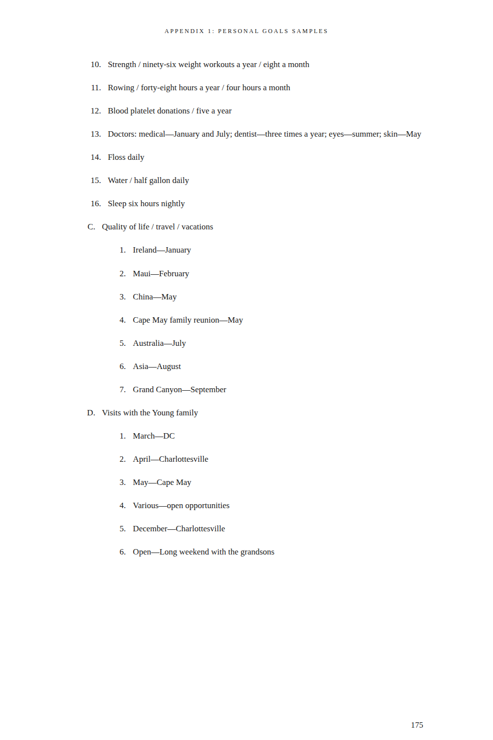Appendix 1: Personal Goals Samples
Strength / ninety-six weight workouts a year / eight a month
Rowing / forty-eight hours a year / four hours a month
Blood platelet donations / five a year
Doctors: medical—January and July; dentist—three times a year; eyes—summer; skin—May
Floss daily
Water / half gallon daily
Sleep six hours nightly
Quality of life / travel / vacations
Ireland—January
Maui—February
China—May
Cape May family reunion—May
Australia—July
Asia—August
Grand Canyon—September
Visits with the Young family
March—DC
April—Charlottesville
May—Cape May
Various—open opportunities
December—Charlottesville
Open—Long weekend with the grandsons
175